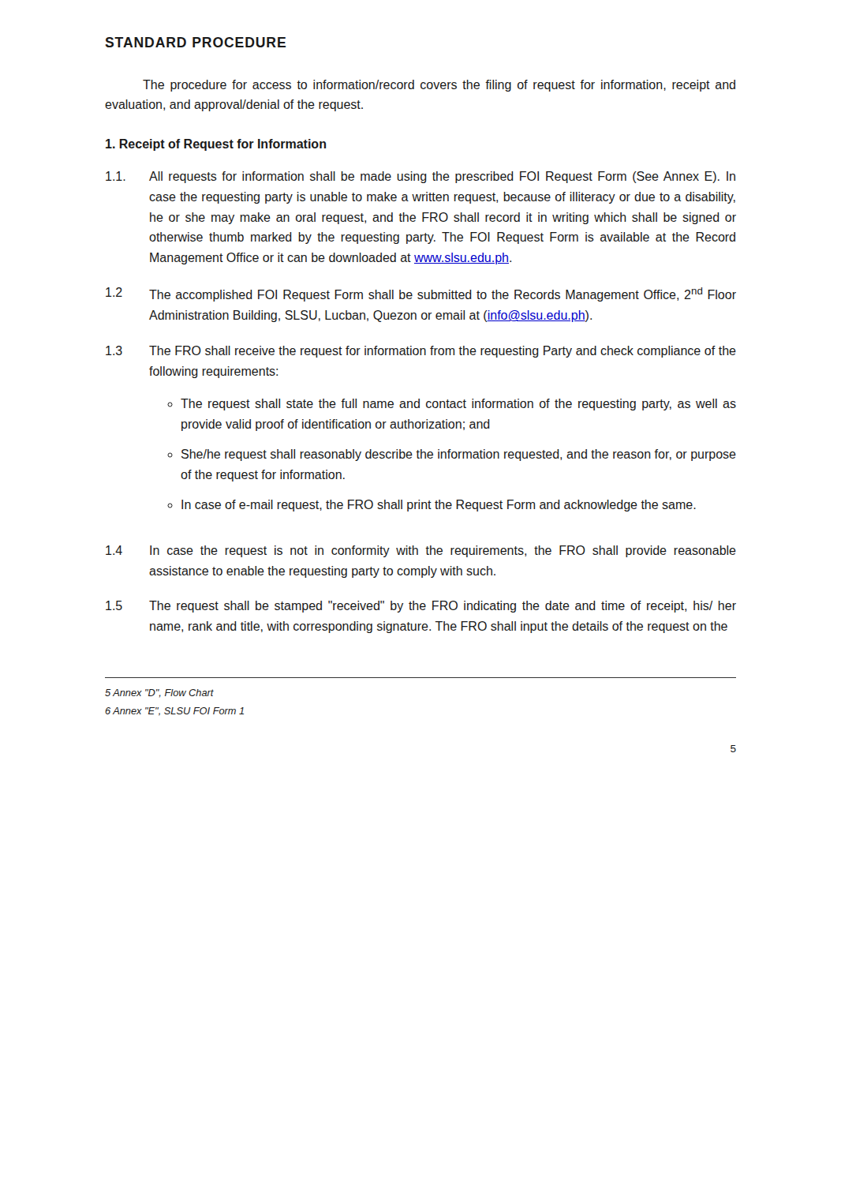STANDARD PROCEDURE
The procedure for access to information/record covers the filing of request for information, receipt and evaluation, and approval/denial of the request.
1. Receipt of Request for Information
1.1. All requests for information shall be made using the prescribed FOI Request Form (See Annex E). In case the requesting party is unable to make a written request, because of illiteracy or due to a disability, he or she may make an oral request, and the FRO shall record it in writing which shall be signed or otherwise thumb marked by the requesting party. The FOI Request Form is available at the Record Management Office or it can be downloaded at www.slsu.edu.ph.
1.2 The accomplished FOI Request Form shall be submitted to the Records Management Office, 2nd Floor Administration Building, SLSU, Lucban, Quezon or email at (info@slsu.edu.ph).
1.3 The FRO shall receive the request for information from the requesting Party and check compliance of the following requirements:
The request shall state the full name and contact information of the requesting party, as well as provide valid proof of identification or authorization; and
She/he request shall reasonably describe the information requested, and the reason for, or purpose of the request for information.
In case of e-mail request, the FRO shall print the Request Form and acknowledge the same.
1.4 In case the request is not in conformity with the requirements, the FRO shall provide reasonable assistance to enable the requesting party to comply with such.
1.5 The request shall be stamped "received" by the FRO indicating the date and time of receipt, his/ her name, rank and title, with corresponding signature. The FRO shall input the details of the request on the
5 Annex "D", Flow Chart
6 Annex "E", SLSU FOI Form 1
5